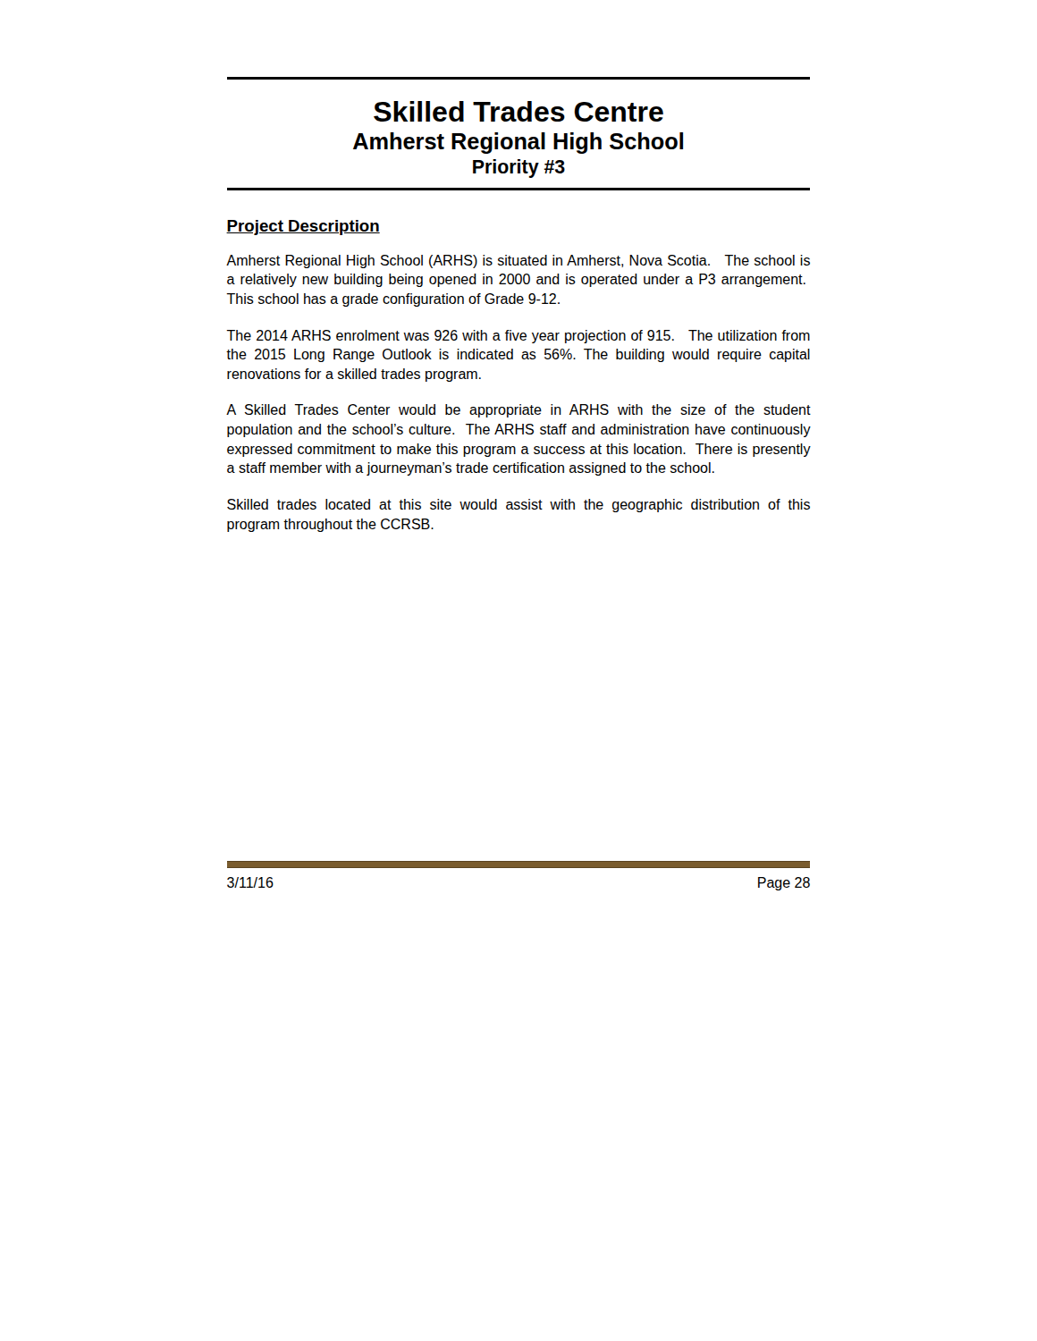Skilled Trades Centre
Amherst Regional High School
Priority #3
Project Description
Amherst Regional High School (ARHS) is situated in Amherst, Nova Scotia. The school is a relatively new building being opened in 2000 and is operated under a P3 arrangement. This school has a grade configuration of Grade 9-12.
The 2014 ARHS enrolment was 926 with a five year projection of 915. The utilization from the 2015 Long Range Outlook is indicated as 56%. The building would require capital renovations for a skilled trades program.
A Skilled Trades Center would be appropriate in ARHS with the size of the student population and the school’s culture. The ARHS staff and administration have continuously expressed commitment to make this program a success at this location. There is presently a staff member with a journeyman’s trade certification assigned to the school.
Skilled trades located at this site would assist with the geographic distribution of this program throughout the CCRSB.
3/11/16
Page 28